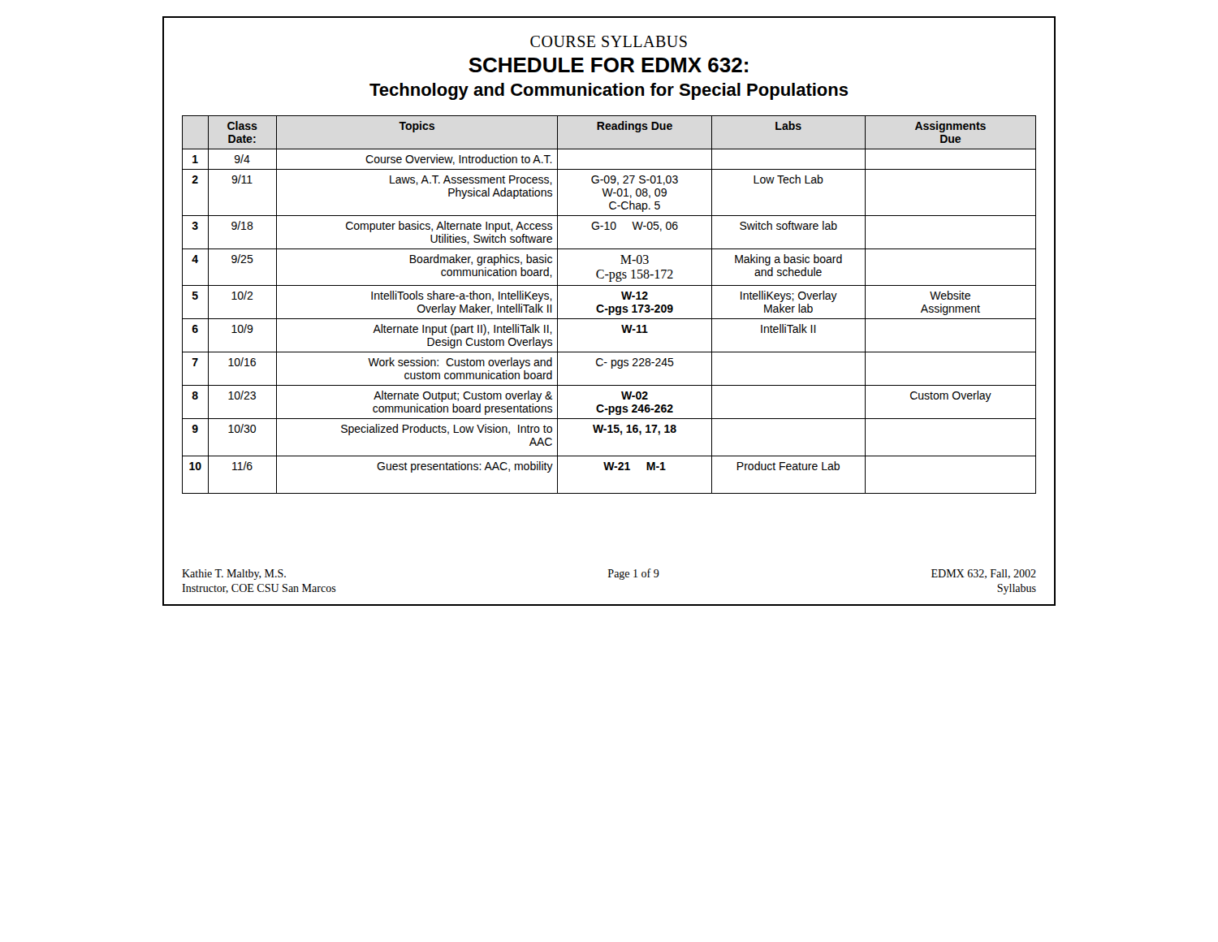COURSE SYLLABUS
SCHEDULE FOR EDMX 632:
Technology and Communication for Special Populations
| | Class Date: | Topics | Readings Due | Labs | Assignments Due |
| --- | --- | --- | --- | --- | --- |
| 1 | 9/4 | Course Overview, Introduction to A.T. | | | |
| 2 | 9/11 | Laws, A.T. Assessment Process, Physical Adaptations | G-09, 27 S-01,03 W-01, 08, 09 C-Chap. 5 | Low Tech Lab | |
| 3 | 9/18 | Computer basics, Alternate Input, Access Utilities, Switch software | G-10 W-05, 06 | Switch software lab | |
| 4 | 9/25 | Boardmaker, graphics, basic communication board, | M-03 C-pgs 158-172 | Making a basic board and schedule | |
| 5 | 10/2 | IntelliTools share-a-thon, IntelliKeys, Overlay Maker, IntelliTalk II | W-12 C-pgs 173-209 | IntelliKeys; Overlay Maker lab | Website Assignment |
| 6 | 10/9 | Alternate Input (part II), IntelliTalk II, Design Custom Overlays | W-11 | IntelliTalk II | |
| 7 | 10/16 | Work session: Custom overlays and custom communication board | C- pgs 228-245 | | |
| 8 | 10/23 | Alternate Output; Custom overlay & communication board presentations | W-02 C-pgs 246-262 | | Custom Overlay |
| 9 | 10/30 | Specialized Products, Low Vision, Intro to AAC | W-15, 16, 17, 18 | | |
| 10 | 11/6 | Guest presentations: AAC, mobility | W-21 M-1 | Product Feature Lab | |
Kathie T. Maltby, M.S.
Instructor, COE CSU San Marcos
Page 1 of 9
EDMX 632, Fall, 2002
Syllabus